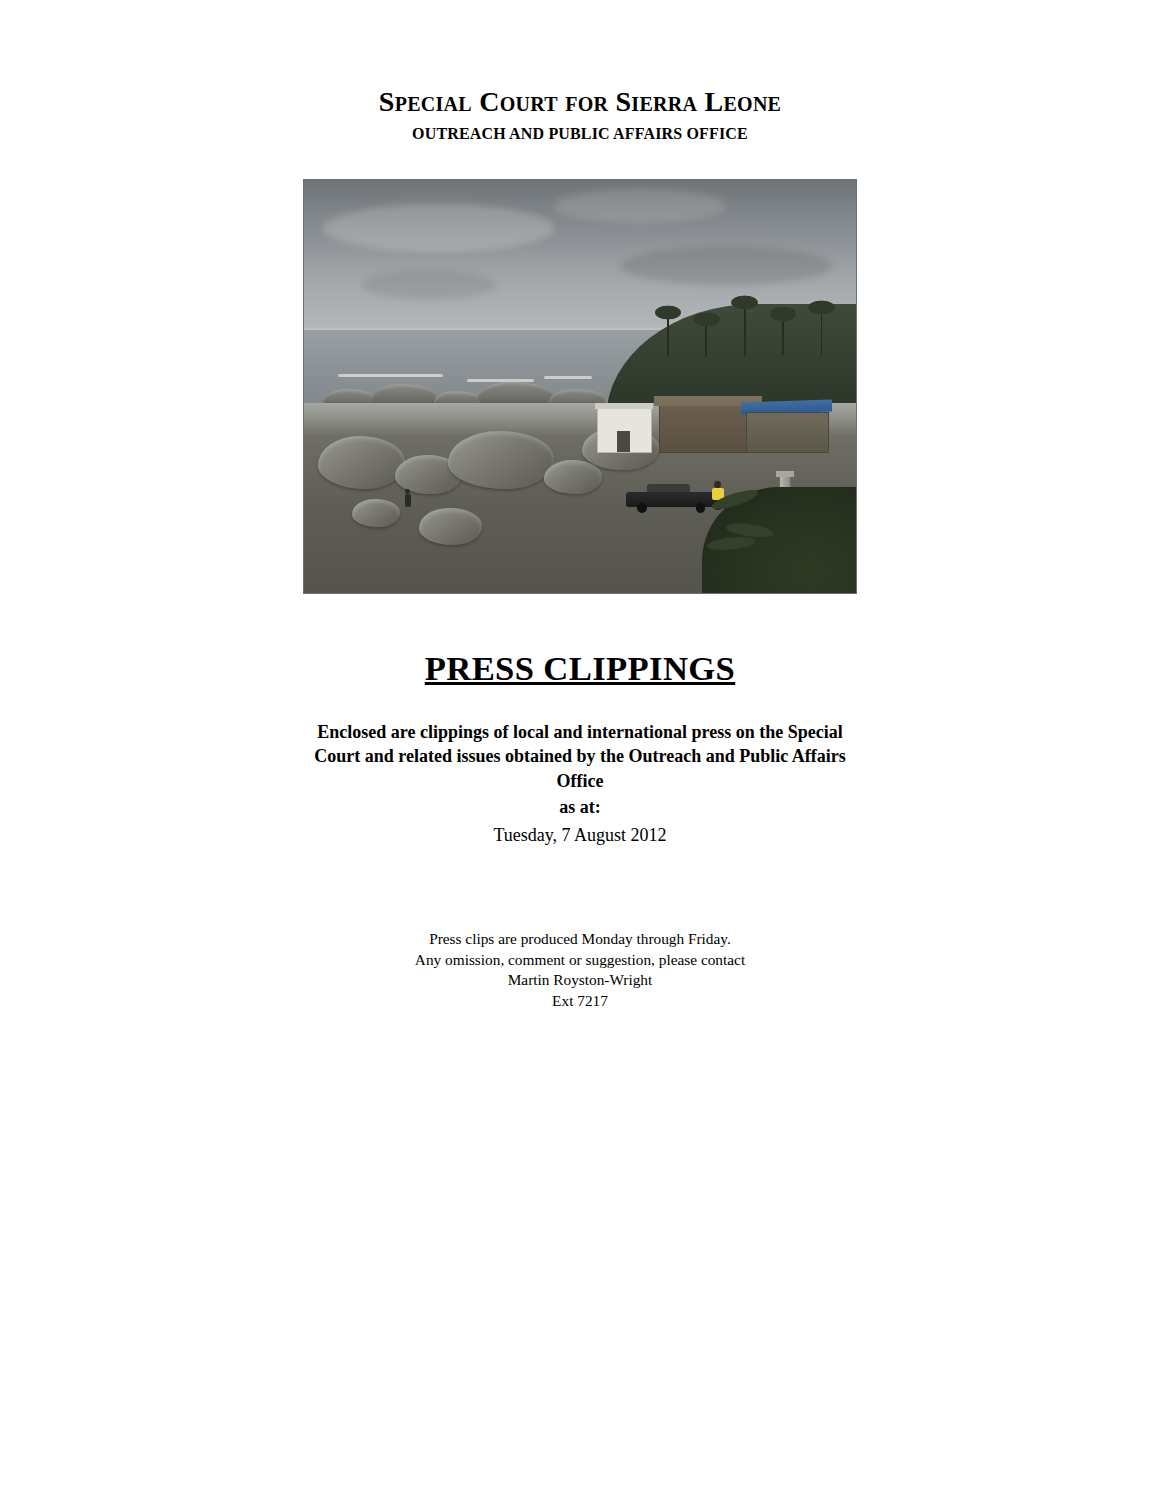Special Court for Sierra Leone
Outreach and Public Affairs Office
PRESS CLIPPINGS
Enclosed are clippings of local and international press on the Special Court and related issues obtained by the Outreach and Public Affairs Office as at:
Tuesday, 7 August 2012
Press clips are produced Monday through Friday.
Any omission, comment or suggestion, please contact
Martin Royston-Wright
Ext 7217